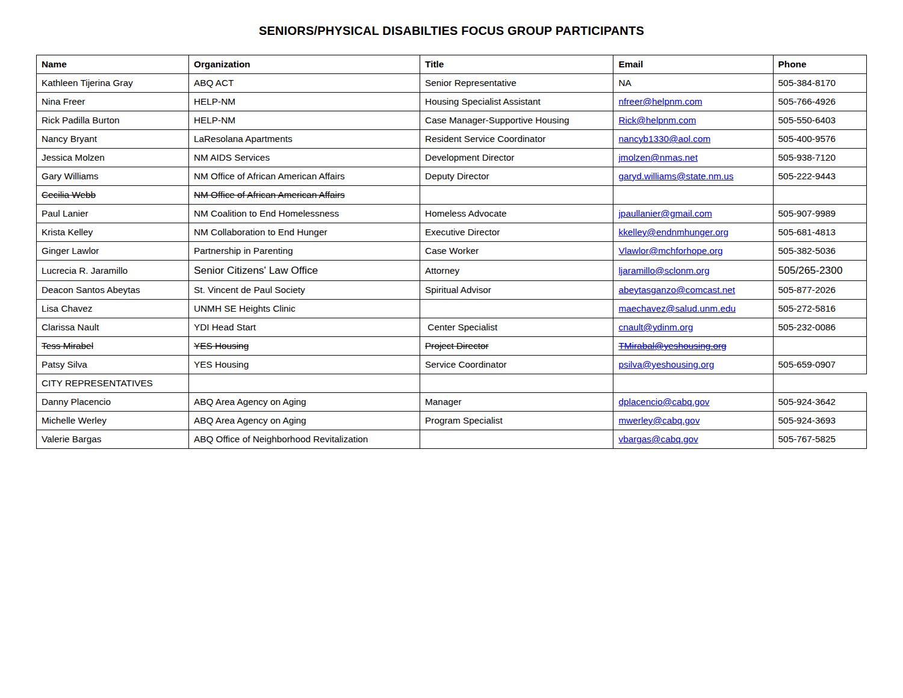SENIORS/PHYSICAL DISABILTIES FOCUS GROUP PARTICIPANTS
| Name | Organization | Title | Email | Phone |
| --- | --- | --- | --- | --- |
| Kathleen Tijerina Gray | ABQ ACT | Senior Representative | NA | 505-384-8170 |
| Nina Freer | HELP-NM | Housing Specialist Assistant | nfreer@helpnm.com | 505-766-4926 |
| Rick Padilla Burton | HELP-NM | Case Manager-Supportive Housing | Rick@helpnm.com | 505-550-6403 |
| Nancy Bryant | LaResolana Apartments | Resident Service Coordinator | nancyb1330@aol.com | 505-400-9576 |
| Jessica Molzen | NM AIDS Services | Development Director | jmolzen@nmas.net | 505-938-7120 |
| Gary Williams | NM Office of African American Affairs | Deputy Director | garyd.williams@state.nm.us | 505-222-9443 |
| Cecilia Webb | NM Office of African American Affairs | | | |
| Paul Lanier | NM Coalition to End Homelessness | Homeless Advocate | jpaullanier@gmail.com | 505-907-9989 |
| Krista Kelley | NM Collaboration to End Hunger | Executive Director | kkelley@endnmhunger.org | 505-681-4813 |
| Ginger Lawlor | Partnership in Parenting | Case Worker | Vlawlor@mchforhope.org | 505-382-5036 |
| Lucrecia R. Jaramillo | Senior Citizens' Law Office | Attorney | ljaramillo@sclonm.org | 505/265-2300 |
| Deacon Santos Abeytas | St. Vincent de Paul Society | Spiritual Advisor | abeytasganzo@comcast.net | 505-877-2026 |
| Lisa Chavez | UNMH SE Heights Clinic | | maechavez@salud.unm.edu | 505-272-5816 |
| Clarissa Nault | YDI Head Start | Center Specialist | cnault@ydinm.org | 505-232-0086 |
| Tess Mirabel | YES Housing | Project Director | TMirabal@yeshousing.org | |
| Patsy Silva | YES Housing | Service Coordinator | psilva@yeshousing.org | 505-659-0907 |
| CITY REPRESENTATIVES | | | | |
| Danny Placencio | ABQ Area Agency on Aging | Manager | dplacencio@cabq.gov | 505-924-3642 |
| Michelle Werley | ABQ Area Agency on Aging | Program Specialist | mwerley@cabq.gov | 505-924-3693 |
| Valerie Bargas | ABQ Office of Neighborhood Revitalization | | vbargas@cabq.gov | 505-767-5825 |